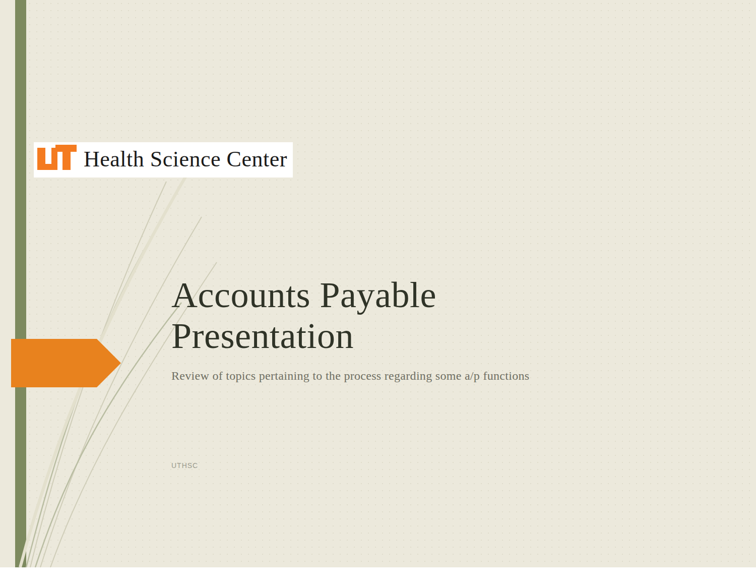Health Science Center
Accounts Payable
Presentation
Review of topics pertaining to the process regarding some a/p functions
UTHSC